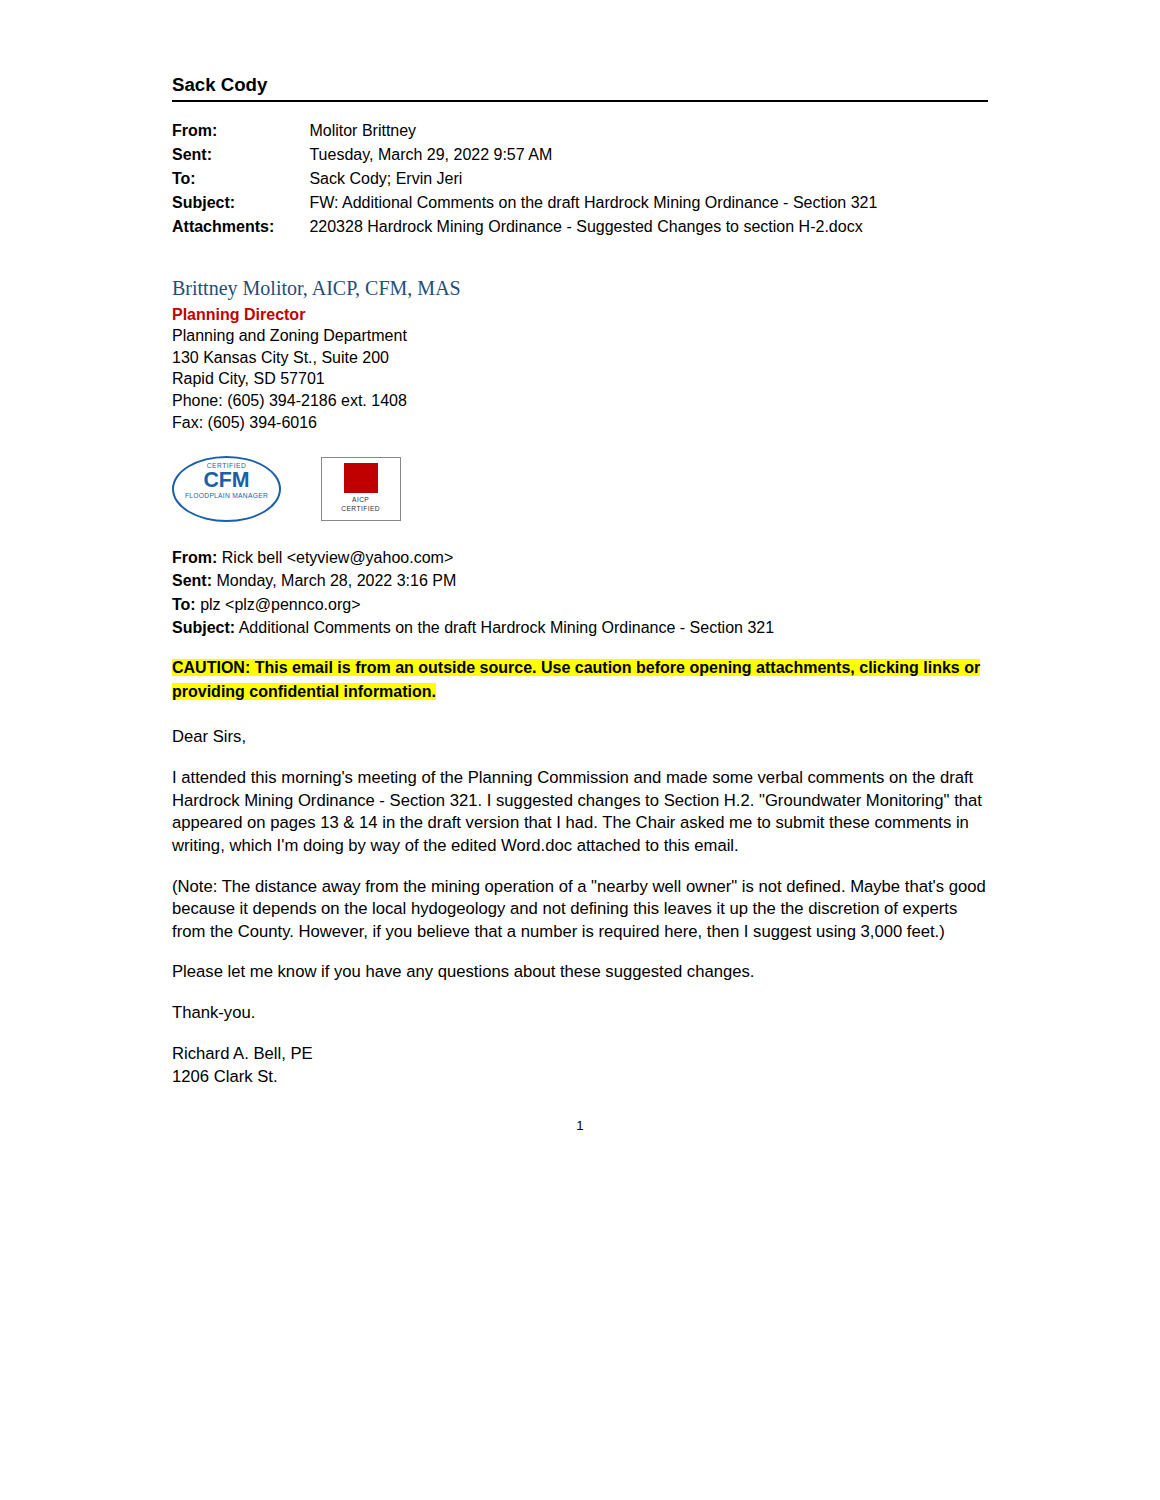Sack Cody
| From: | Molitor Brittney |
| Sent: | Tuesday, March 29, 2022 9:57 AM |
| To: | Sack Cody; Ervin Jeri |
| Subject: | FW: Additional Comments on the draft Hardrock Mining Ordinance - Section 321 |
| Attachments: | 220328 Hardrock Mining Ordinance - Suggested Changes to section H-2.docx |
Brittney Molitor, AICP, CFM, MAS
Planning Director
Planning and Zoning Department
130 Kansas City St., Suite 200
Rapid City, SD 57701
Phone: (605) 394-2186 ext. 1408
Fax: (605) 394-6016
CERTIFIED
CFM
FLOODPLAIN MANAGER
AICP
CERTIFIED
From: Rick bell <etyview@yahoo.com>
Sent: Monday, March 28, 2022 3:16 PM
To: plz <plz@pennco.org>
Subject: Additional Comments on the draft Hardrock Mining Ordinance - Section 321
CAUTION: This email is from an outside source. Use caution before opening attachments, clicking links or providing confidential information.
Dear Sirs,
I attended this morning's meeting of the Planning Commission and made some verbal comments on the draft Hardrock Mining Ordinance - Section 321. I suggested changes to Section H.2. "Groundwater Monitoring" that appeared on pages 13 & 14 in the draft version that I had. The Chair asked me to submit these comments in writing, which I'm doing by way of the edited Word.doc attached to this email.
(Note: The distance away from the mining operation of a "nearby well owner" is not defined. Maybe that's good because it depends on the local hydogeology and not defining this leaves it up the the discretion of experts from the County. However, if you believe that a number is required here, then I suggest using 3,000 feet.)
Please let me know if you have any questions about these suggested changes.
Thank-you.
Richard A. Bell, PE
1206 Clark St.
1